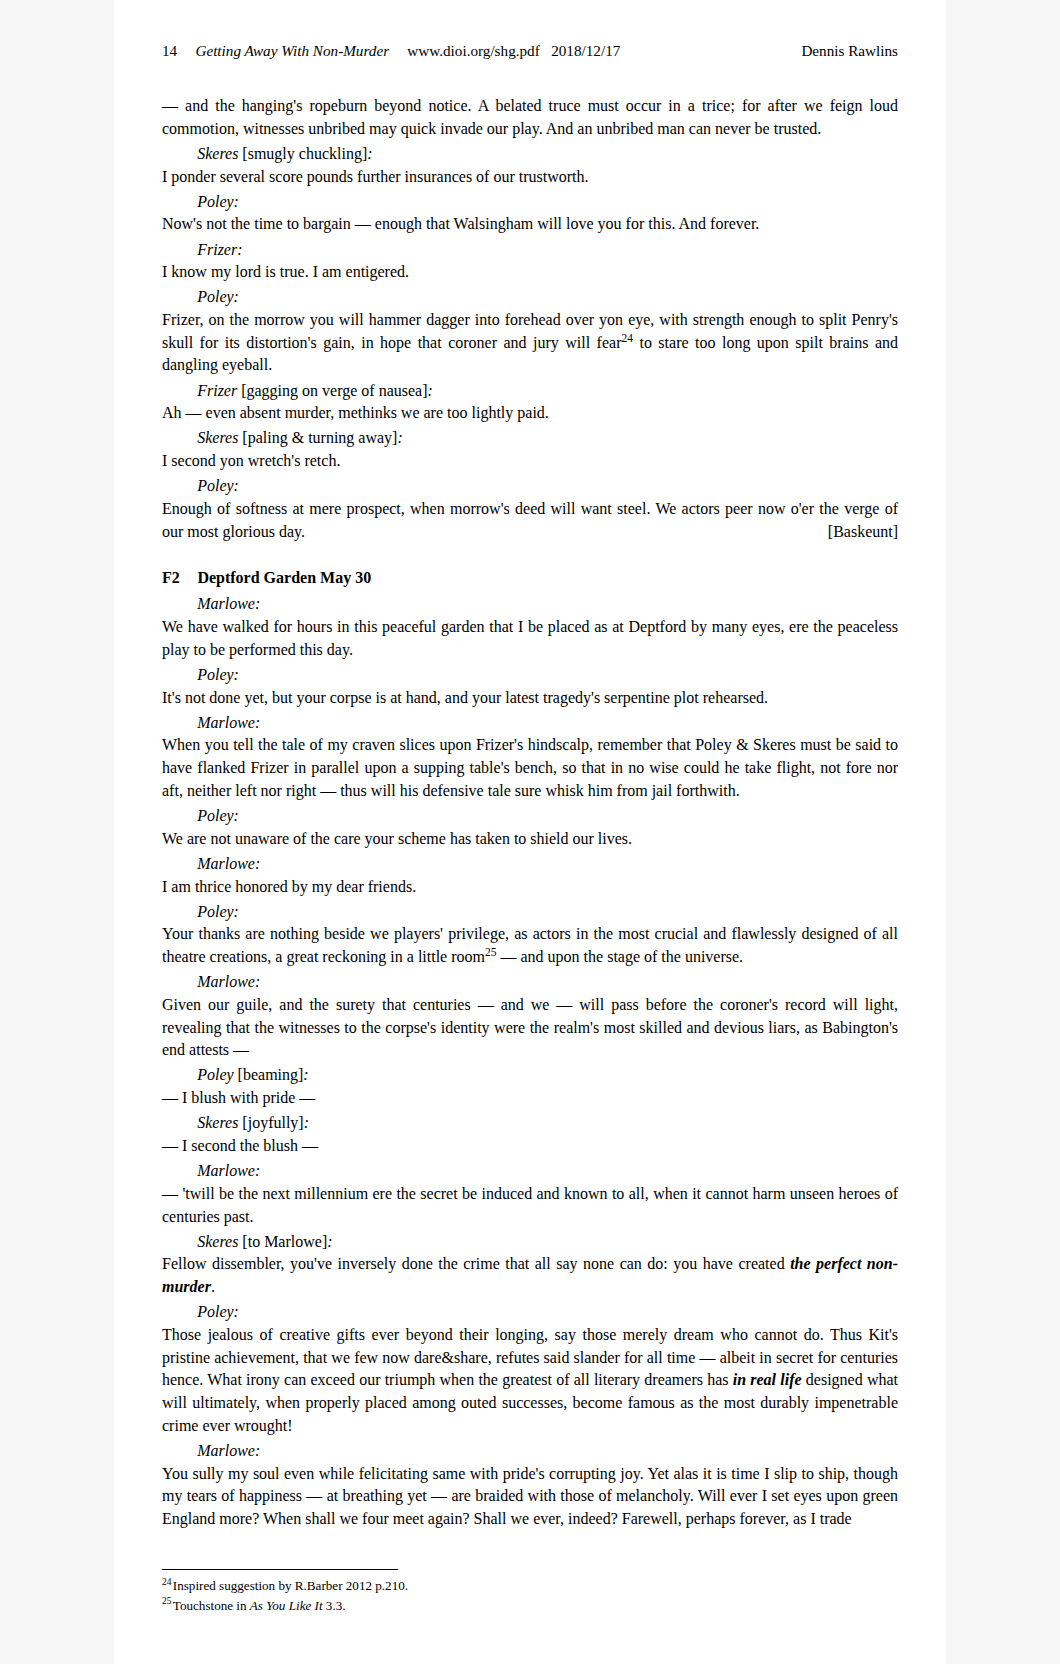14 Getting Away With Non-Murder www.dioi.org/shg.pdf 2018/12/17 Dennis Rawlins
— and the hanging's ropeburn beyond notice. A belated truce must occur in a trice; for after we feign loud commotion, witnesses unbribed may quick invade our play. And an unbribed man can never be trusted.
Skeres [smugly chuckling]:
I ponder several score pounds further insurances of our trustworth.
Poley:
Now's not the time to bargain — enough that Walsingham will love you for this. And forever.
Frizer:
I know my lord is true. I am entigered.
Poley:
Frizer, on the morrow you will hammer dagger into forehead over yon eye, with strength enough to split Penry's skull for its distortion's gain, in hope that coroner and jury will fear24 to stare too long upon spilt brains and dangling eyeball.
Frizer [gagging on verge of nausea]:
Ah — even absent murder, methinks we are too lightly paid.
Skeres [paling & turning away]:
I second yon wretch's retch.
Poley:
Enough of softness at mere prospect, when morrow's deed will want steel. We actors peer now o'er the verge of our most glorious day. [Baskeunt]
F2 Deptford Garden May 30
Marlowe:
We have walked for hours in this peaceful garden that I be placed as at Deptford by many eyes, ere the peaceless play to be performed this day.
Poley:
It's not done yet, but your corpse is at hand, and your latest tragedy's serpentine plot rehearsed.
Marlowe:
When you tell the tale of my craven slices upon Frizer's hindscalp, remember that Poley & Skeres must be said to have flanked Frizer in parallel upon a supping table's bench, so that in no wise could he take flight, not fore nor aft, neither left nor right — thus will his defensive tale sure whisk him from jail forthwith.
Poley:
We are not unaware of the care your scheme has taken to shield our lives.
Marlowe:
I am thrice honored by my dear friends.
Poley:
Your thanks are nothing beside we players' privilege, as actors in the most crucial and flawlessly designed of all theatre creations, a great reckoning in a little room25 — and upon the stage of the universe.
Marlowe:
Given our guile, and the surety that centuries — and we — will pass before the coroner's record will light, revealing that the witnesses to the corpse's identity were the realm's most skilled and devious liars, as Babington's end attests —
Poley [beaming]:
— I blush with pride —
Skeres [joyfully]:
— I second the blush —
Marlowe:
— 'twill be the next millennium ere the secret be induced and known to all, when it cannot harm unseen heroes of centuries past.
Skeres [to Marlowe]:
Fellow dissembler, you've inversely done the crime that all say none can do: you have created the perfect non-murder.
Poley:
Those jealous of creative gifts ever beyond their longing, say those merely dream who cannot do. Thus Kit's pristine achievement, that we few now dare&share, refutes said slander for all time — albeit in secret for centuries hence. What irony can exceed our triumph when the greatest of all literary dreamers has in real life designed what will ultimately, when properly placed among outed successes, become famous as the most durably impenetrable crime ever wrought!
Marlowe:
You sully my soul even while felicitating same with pride's corrupting joy. Yet alas it is time I slip to ship, though my tears of happiness — at breathing yet — are braided with those of melancholy. Will ever I set eyes upon green England more? When shall we four meet again? Shall we ever, indeed? Farewell, perhaps forever, as I trade
24Inspired suggestion by R.Barber 2012 p.210.
25Touchstone in As You Like It 3.3.